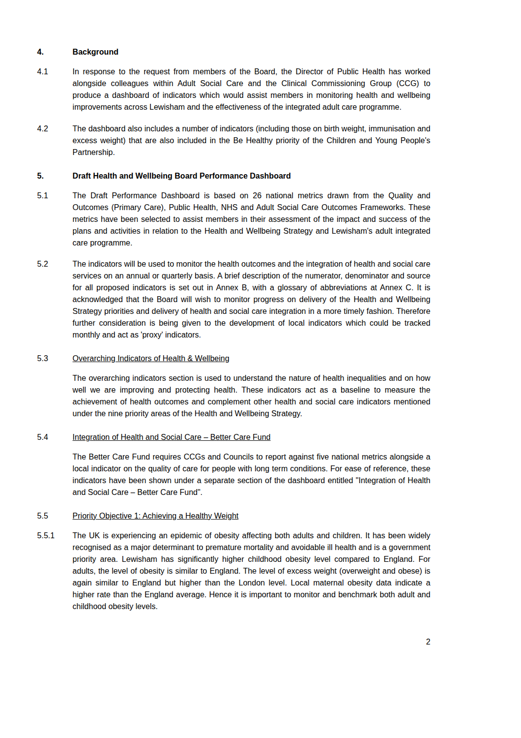4.
Background
4.1
In response to the request from members of the Board, the Director of Public Health has worked alongside colleagues within Adult Social Care and the Clinical Commissioning Group (CCG) to produce a dashboard of indicators which would assist members in monitoring health and wellbeing improvements across Lewisham and the effectiveness of the integrated adult care programme.
4.2
The dashboard also includes a number of indicators (including those on birth weight, immunisation and excess weight) that are also included in the Be Healthy priority of the Children and Young People's Partnership.
5.
Draft Health and Wellbeing Board Performance Dashboard
5.1
The Draft Performance Dashboard is based on 26 national metrics drawn from the Quality and Outcomes (Primary Care), Public Health, NHS and Adult Social Care Outcomes Frameworks. These metrics have been selected to assist members in their assessment of the impact and success of the plans and activities in relation to the Health and Wellbeing Strategy and Lewisham's adult integrated care programme.
5.2
The indicators will be used to monitor the health outcomes and the integration of health and social care services on an annual or quarterly basis. A brief description of the numerator, denominator and source for all proposed indicators is set out in Annex B, with a glossary of abbreviations at Annex C. It is acknowledged that the Board will wish to monitor progress on delivery of the Health and Wellbeing Strategy priorities and delivery of health and social care integration in a more timely fashion. Therefore further consideration is being given to the development of local indicators which could be tracked monthly and act as 'proxy' indicators.
5.3
Overarching Indicators of Health & Wellbeing
The overarching indicators section is used to understand the nature of health inequalities and on how well we are improving and protecting health. These indicators act as a baseline to measure the achievement of health outcomes and complement other health and social care indicators mentioned under the nine priority areas of the Health and Wellbeing Strategy.
5.4
Integration of Health and Social Care – Better Care Fund
The Better Care Fund requires CCGs and Councils to report against five national metrics alongside a local indicator on the quality of care for people with long term conditions. For ease of reference, these indicators have been shown under a separate section of the dashboard entitled "Integration of Health and Social Care – Better Care Fund".
5.5
Priority Objective 1: Achieving a Healthy Weight
5.5.1
The UK is experiencing an epidemic of obesity affecting both adults and children. It has been widely recognised as a major determinant to premature mortality and avoidable ill health and is a government priority area. Lewisham has significantly higher childhood obesity level compared to England. For adults, the level of obesity is similar to England. The level of excess weight (overweight and obese) is again similar to England but higher than the London level. Local maternal obesity data indicate a higher rate than the England average. Hence it is important to monitor and benchmark both adult and childhood obesity levels.
2